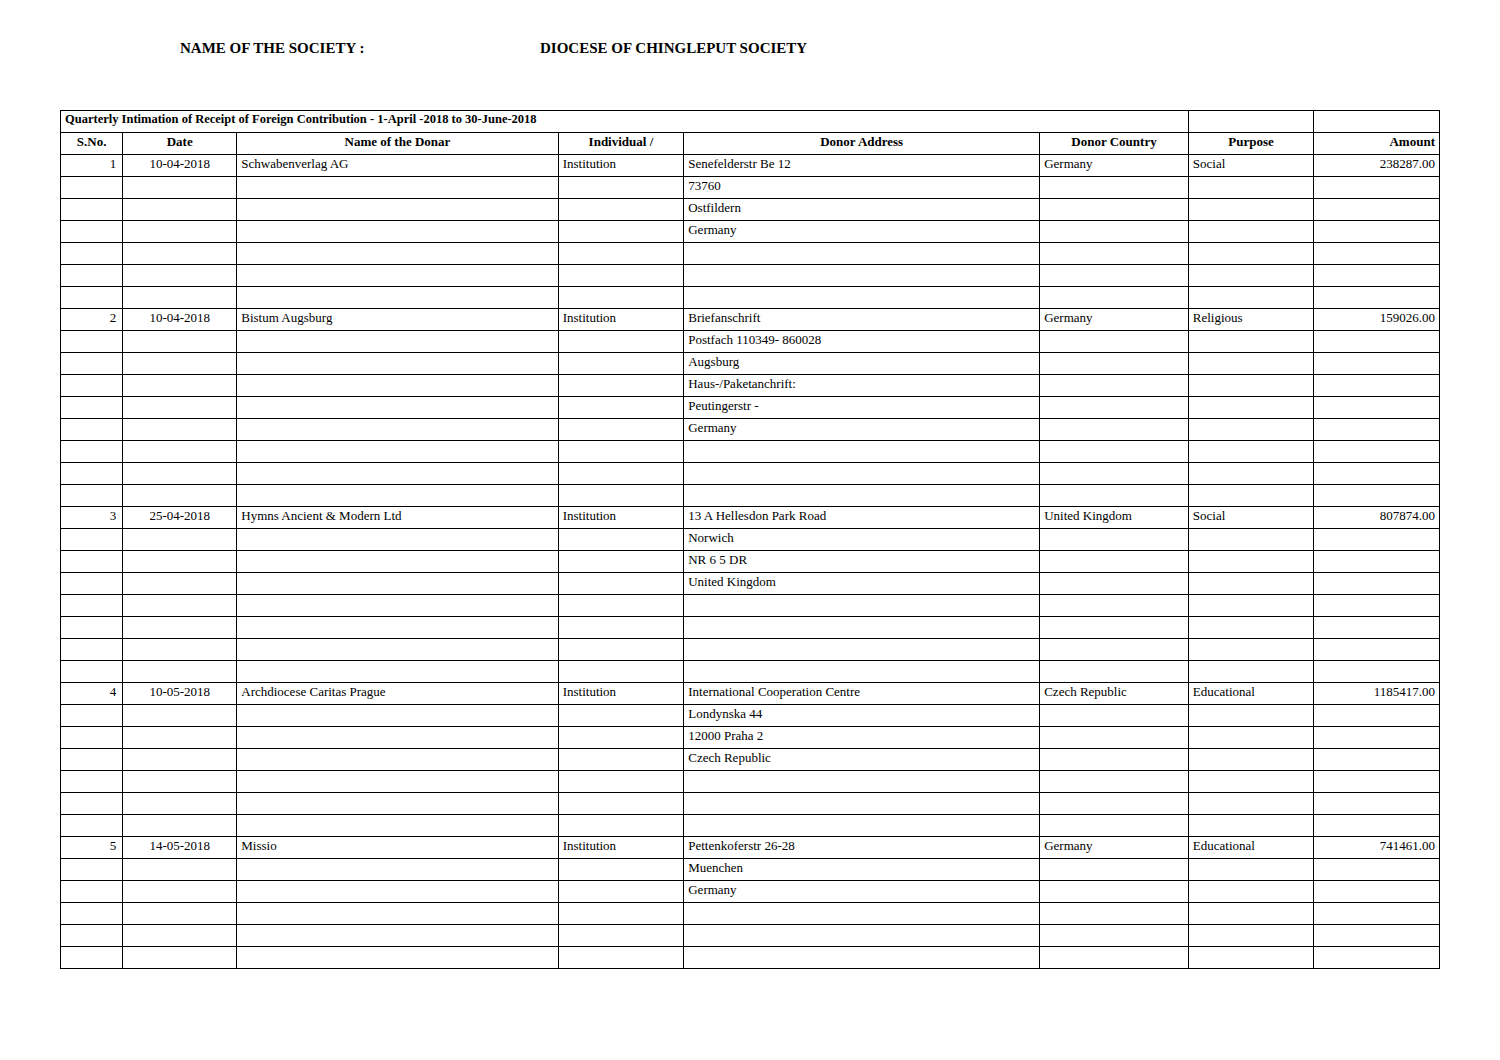NAME OF THE SOCIETY : DIOCESE OF CHINGLEPUT SOCIETY
| Quarterly Intimation of Receipt of Foreign Contribution - 1-April -2018 to 30-June-2018 | | |
| S.No. | Date | Name of the Donar | Individual / | Donor Address | Donor Country | Purpose | Amount |
| 1 | 10-04-2018 | Schwabenverlag AG | Institution | Senefelderstr Be 12 | Germany | Social | 238287.00 |
| | | | | 73760 | | | |
| | | | | Ostfildern | | | |
| | | | | Germany | | | |
| 2 | 10-04-2018 | Bistum Augsburg | Institution | Briefanschrift | Germany | Religious | 159026.00 |
| | | | | Postfach 110349- 860028 | | | |
| | | | | Augsburg | | | |
| | | | | Haus-/Paketanchrift: | | | |
| | | | | Peutingerstr - | | | |
| | | | | Germany | | | |
| 3 | 25-04-2018 | Hymns Ancient & Modern Ltd | Institution | 13 A Hellesdon Park Road | United Kingdom | Social | 807874.00 |
| | | | | Norwich | | | |
| | | | | NR 6 5 DR | | | |
| | | | | United Kingdom | | | |
| 4 | 10-05-2018 | Archdiocese Caritas Prague | Institution | International Cooperation Centre | Czech Republic | Educational | 1185417.00 |
| | | | | Londynska 44 | | | |
| | | | | 12000 Praha 2 | | | |
| | | | | Czech Republic | | | |
| 5 | 14-05-2018 | Missio | Institution | Pettenkoferstr 26-28 | Germany | Educational | 741461.00 |
| | | | | Muenchen | | | |
| | | | | Germany | | | |